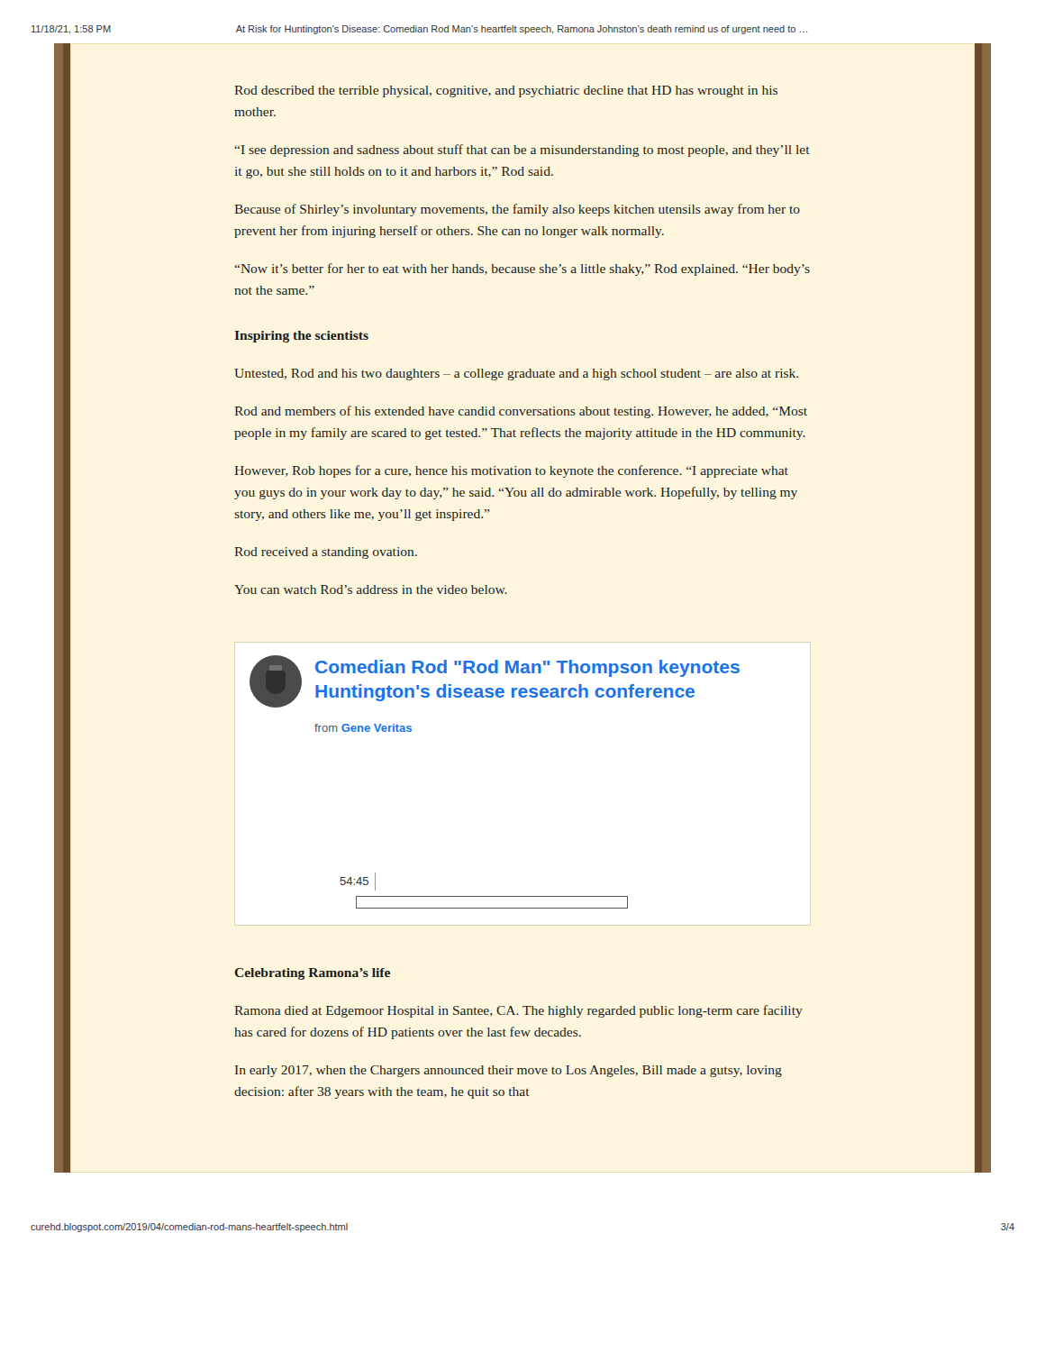11/18/21, 1:58 PM
At Risk for Huntington's Disease: Comedian Rod Man’s heartfelt speech, Ramona Johnston’s death remind us of urgent need to …
Rod described the terrible physical, cognitive, and psychiatric decline that HD has wrought in his mother.
“I see depression and sadness about stuff that can be a misunderstanding to most people, and they’ll let it go, but she still holds on to it and harbors it,” Rod said.
Because of Shirley’s involuntary movements, the family also keeps kitchen utensils away from her to prevent her from injuring herself or others. She can no longer walk normally.
“Now it’s better for her to eat with her hands, because she’s a little shaky,” Rod explained. “Her body’s not the same.”
Inspiring the scientists
Untested, Rod and his two daughters – a college graduate and a high school student – are also at risk.
Rod and members of his extended have candid conversations about testing. However, he added, “Most people in my family are scared to get tested.” That reflects the majority attitude in the HD community.
However, Rob hopes for a cure, hence his motivation to keynote the conference. “I appreciate what you guys do in your work day to day,” he said. “You all do admirable work. Hopefully, by telling my story, and others like me, you’ll get inspired.”
Rod received a standing ovation.
You can watch Rod’s address in the video below.
Comedian Rod "Rod Man" Thompson keynotes Huntington's disease research conference
from Gene Veritas
54:45
Celebrating Ramona’s life
Ramona died at Edgemoor Hospital in Santee, CA. The highly regarded public long-term care facility has cared for dozens of HD patients over the last few decades.
In early 2017, when the Chargers announced their move to Los Angeles, Bill made a gutsy, loving decision: after 38 years with the team, he quit so that
curehd.blogspot.com/2019/04/comedian-rod-mans-heartfelt-speech.html
3/4